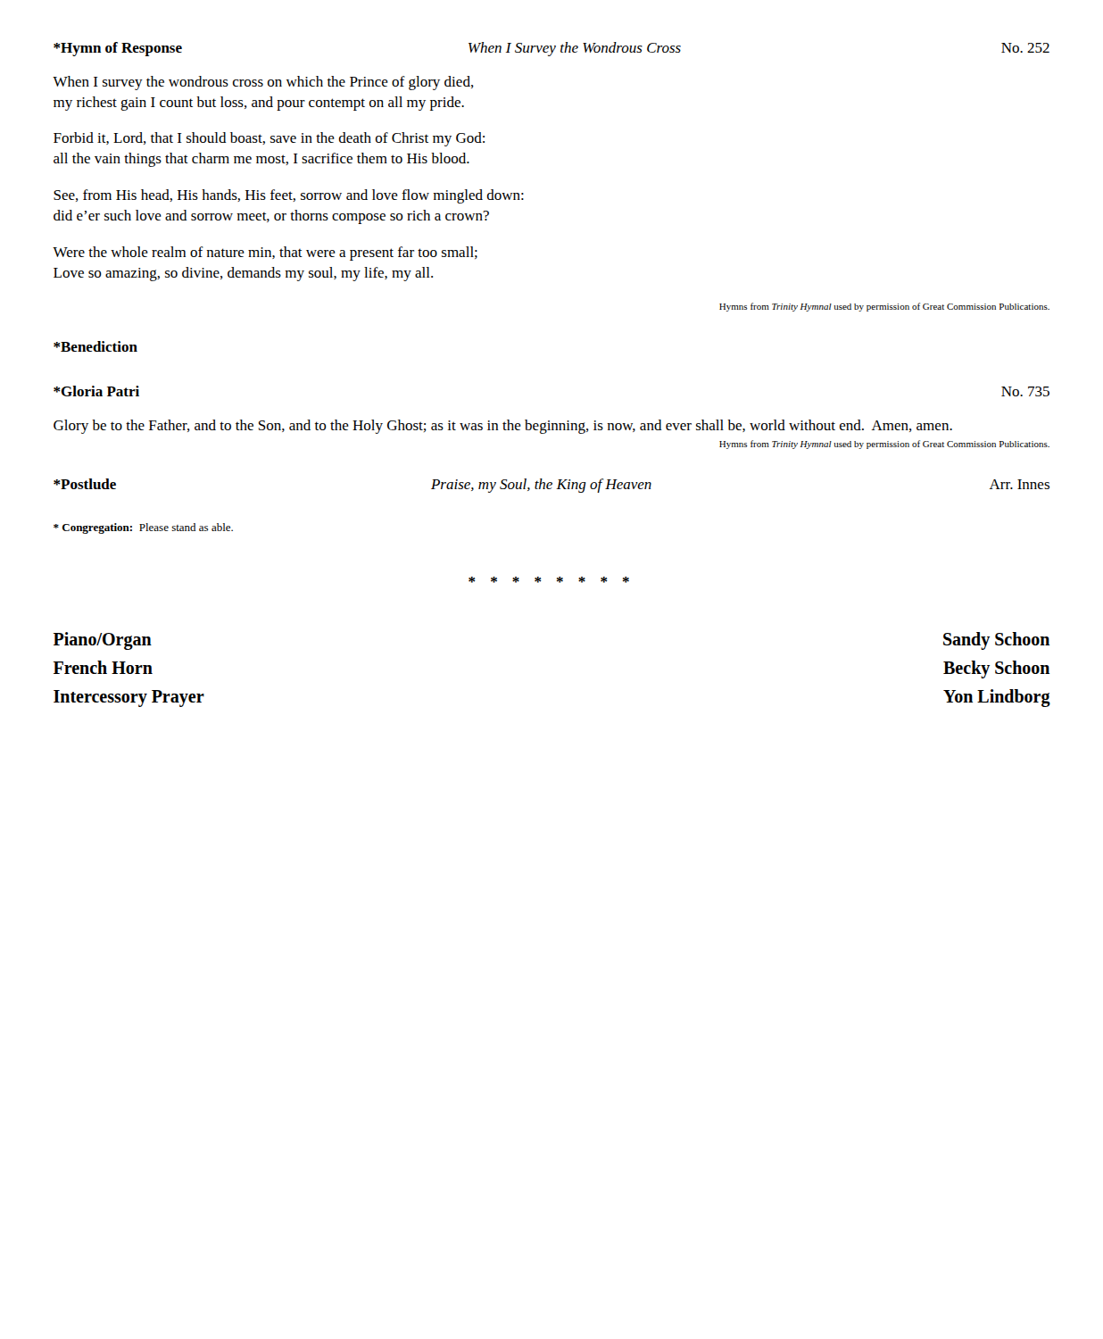*Hymn of Response When I Survey the Wondrous Cross No. 252
When I survey the wondrous cross on which the Prince of glory died,
my richest gain I count but loss, and pour contempt on all my pride.
Forbid it, Lord, that I should boast, save in the death of Christ my God:
all the vain things that charm me most, I sacrifice them to His blood.
See, from His head, His hands, His feet, sorrow and love flow mingled down:
did e’er such love and sorrow meet, or thorns compose so rich a crown?
Were the whole realm of nature min, that were a present far too small;
Love so amazing, so divine, demands my soul, my life, my all.
Hymns from Trinity Hymnal used by permission of Great Commission Publications.
*Benediction
*Gloria Patri No. 735
Glory be to the Father, and to the Son, and to the Holy Ghost; as it was in the beginning, is now, and ever shall be, world without end. Amen, amen.
Hymns from Trinity Hymnal used by permission of Great Commission Publications.
*Postlude Praise, my Soul, the King of Heaven Arr. Innes
* Congregation: Please stand as able.
* * * * * * * *
| Piano/Organ | Sandy Schoon |
| French Horn | Becky Schoon |
| Intercessory Prayer | Yon Lindborg |